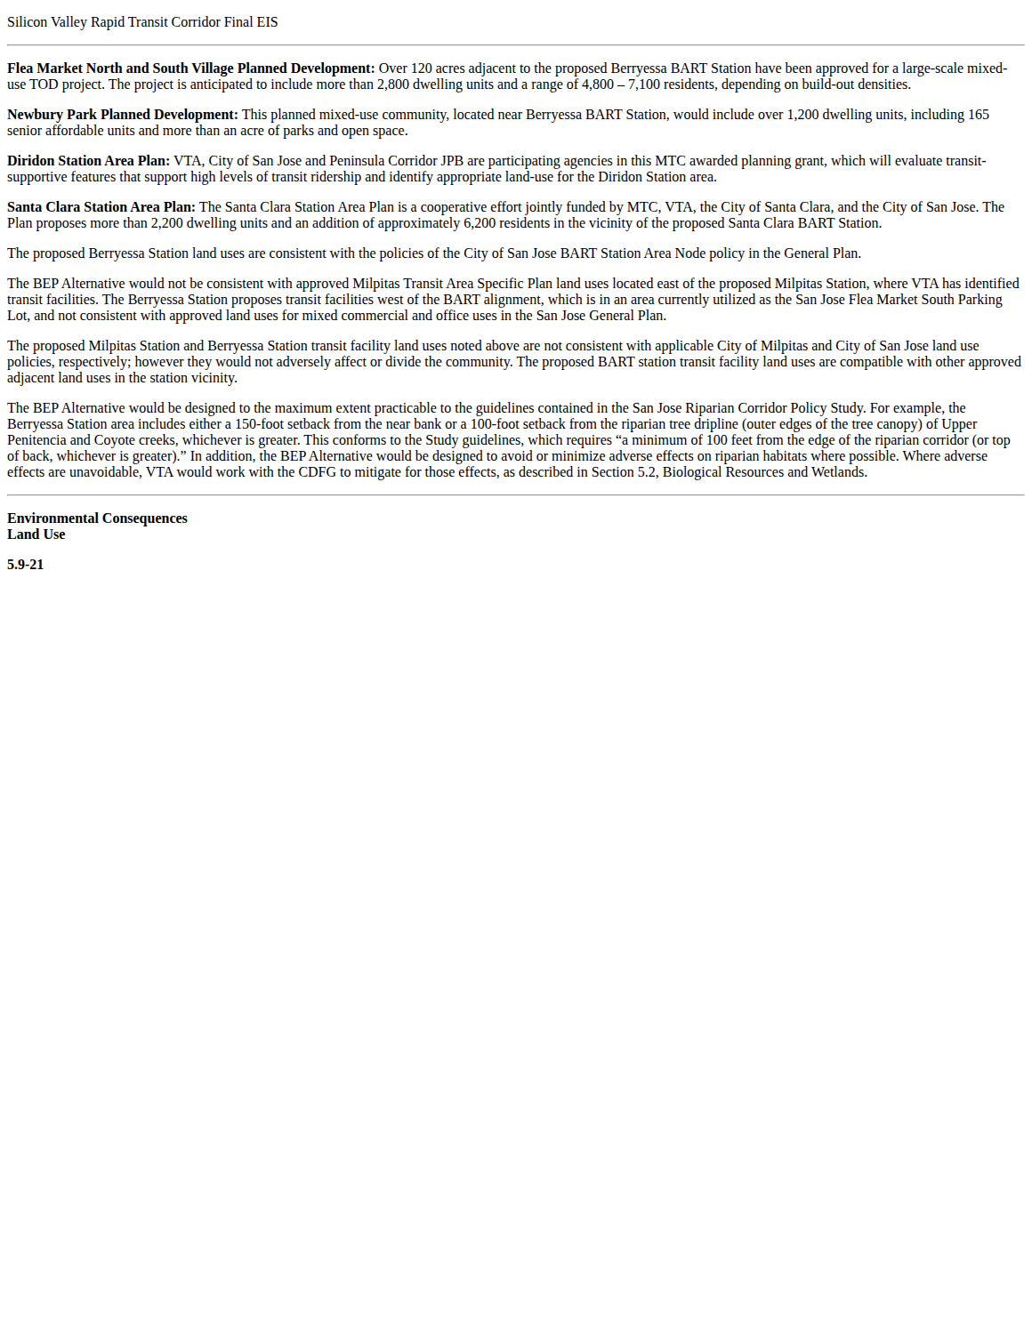Silicon Valley Rapid Transit Corridor Final EIS
Flea Market North and South Village Planned Development: Over 120 acres adjacent to the proposed Berryessa BART Station have been approved for a large-scale mixed-use TOD project. The project is anticipated to include more than 2,800 dwelling units and a range of 4,800 – 7,100 residents, depending on build-out densities.
Newbury Park Planned Development: This planned mixed-use community, located near Berryessa BART Station, would include over 1,200 dwelling units, including 165 senior affordable units and more than an acre of parks and open space.
Diridon Station Area Plan: VTA, City of San Jose and Peninsula Corridor JPB are participating agencies in this MTC awarded planning grant, which will evaluate transit-supportive features that support high levels of transit ridership and identify appropriate land-use for the Diridon Station area.
Santa Clara Station Area Plan: The Santa Clara Station Area Plan is a cooperative effort jointly funded by MTC, VTA, the City of Santa Clara, and the City of San Jose. The Plan proposes more than 2,200 dwelling units and an addition of approximately 6,200 residents in the vicinity of the proposed Santa Clara BART Station.
The proposed Berryessa Station land uses are consistent with the policies of the City of San Jose BART Station Area Node policy in the General Plan.
The BEP Alternative would not be consistent with approved Milpitas Transit Area Specific Plan land uses located east of the proposed Milpitas Station, where VTA has identified transit facilities. The Berryessa Station proposes transit facilities west of the BART alignment, which is in an area currently utilized as the San Jose Flea Market South Parking Lot, and not consistent with approved land uses for mixed commercial and office uses in the San Jose General Plan.
The proposed Milpitas Station and Berryessa Station transit facility land uses noted above are not consistent with applicable City of Milpitas and City of San Jose land use policies, respectively; however they would not adversely affect or divide the community. The proposed BART station transit facility land uses are compatible with other approved adjacent land uses in the station vicinity.
The BEP Alternative would be designed to the maximum extent practicable to the guidelines contained in the San Jose Riparian Corridor Policy Study. For example, the Berryessa Station area includes either a 150-foot setback from the near bank or a 100-foot setback from the riparian tree dripline (outer edges of the tree canopy) of Upper Penitencia and Coyote creeks, whichever is greater. This conforms to the Study guidelines, which requires “a minimum of 100 feet from the edge of the riparian corridor (or top of back, whichever is greater).” In addition, the BEP Alternative would be designed to avoid or minimize adverse effects on riparian habitats where possible. Where adverse effects are unavoidable, VTA would work with the CDFG to mitigate for those effects, as described in Section 5.2, Biological Resources and Wetlands.
Environmental Consequences
Land Use
5.9-21